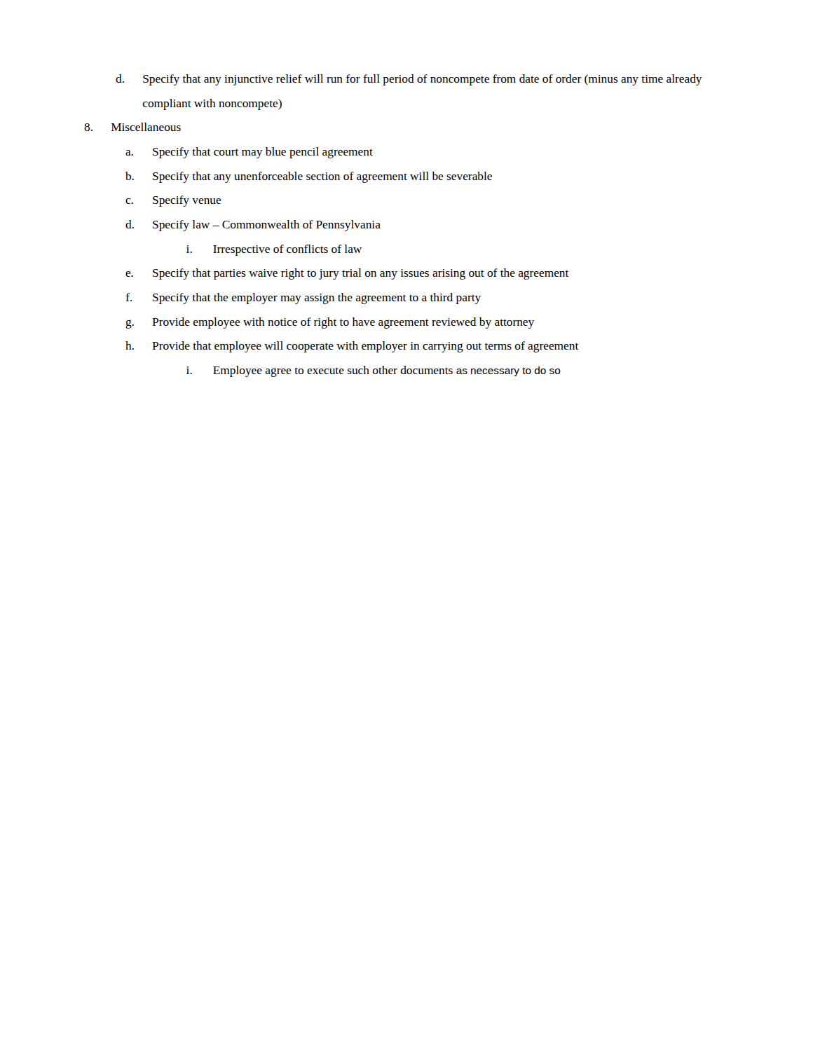d. Specify that any injunctive relief will run for full period of noncompete from date of order (minus any time already compliant with noncompete)
8. Miscellaneous
a. Specify that court may blue pencil agreement
b. Specify that any unenforceable section of agreement will be severable
c. Specify venue
d. Specify law – Commonwealth of Pennsylvania
i. Irrespective of conflicts of law
e. Specify that parties waive right to jury trial on any issues arising out of the agreement
f. Specify that the employer may assign the agreement to a third party
g. Provide employee with notice of right to have agreement reviewed by attorney
h. Provide that employee will cooperate with employer in carrying out terms of agreement
i. Employee agree to execute such other documents as necessary to do so